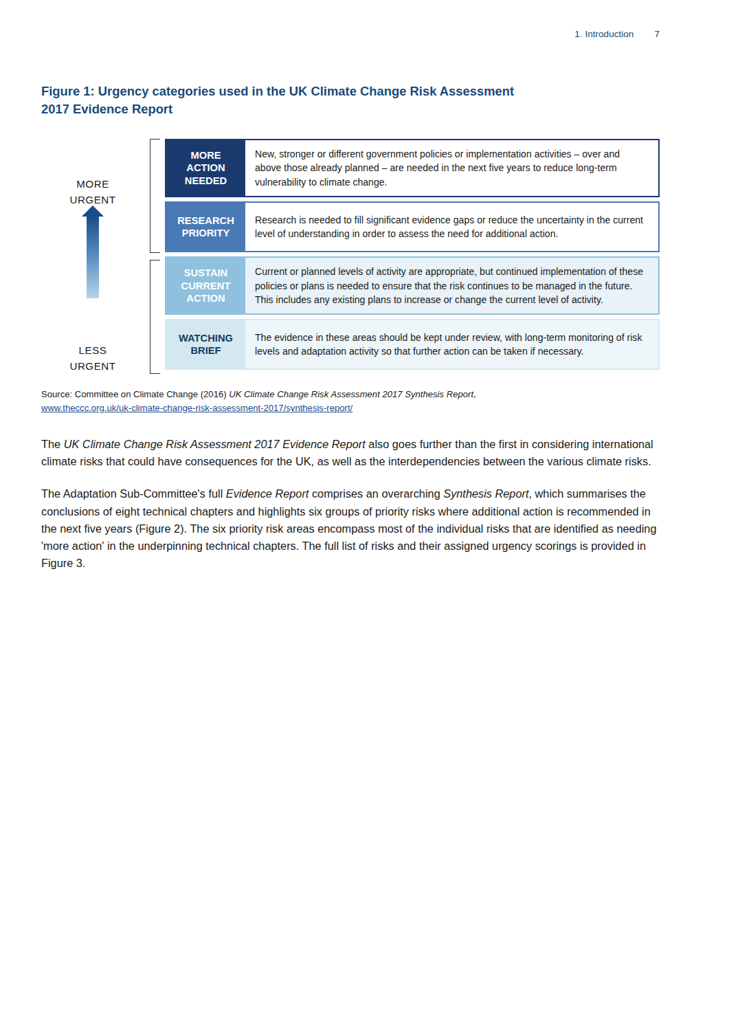1. Introduction7
Figure 1: Urgency categories used in the UK Climate Change Risk Assessment
2017 Evidence Report
MORE
URGENT
LESS
URGENT
MORE
ACTION
NEEDED
New, stronger or different government policies or implementation activities – over and above those already planned – are needed in the next five years to reduce long-term vulnerability to climate change.
RESEARCH
PRIORITY
Research is needed to fill significant evidence gaps or reduce the uncertainty in the current level of understanding in order to assess the need for additional action.
SUSTAIN
CURRENT
ACTION
Current or planned levels of activity are appropriate, but continued implementation of these policies or plans is needed to ensure that the risk continues to be managed in the future. This includes any existing plans to increase or change the current level of activity.
WATCHING
BRIEF
The evidence in these areas should be kept under review, with long-term monitoring of risk levels and adaptation activity so that further action can be taken if necessary.
Source: Committee on Climate Change (2016) UK Climate Change Risk Assessment 2017 Synthesis Report,
www.theccc.org.uk/uk-climate-change-risk-assessment-2017/synthesis-report/
The UK Climate Change Risk Assessment 2017 Evidence Report also goes further than the first in considering international climate risks that could have consequences for the UK, as well as the interdependencies between the various climate risks.
The Adaptation Sub-Committee's full Evidence Report comprises an overarching Synthesis Report, which summarises the conclusions of eight technical chapters and highlights six groups of priority risks where additional action is recommended in the next five years (Figure 2). The six priority risk areas encompass most of the individual risks that are identified as needing 'more action' in the underpinning technical chapters. The full list of risks and their assigned urgency scorings is provided in Figure 3.